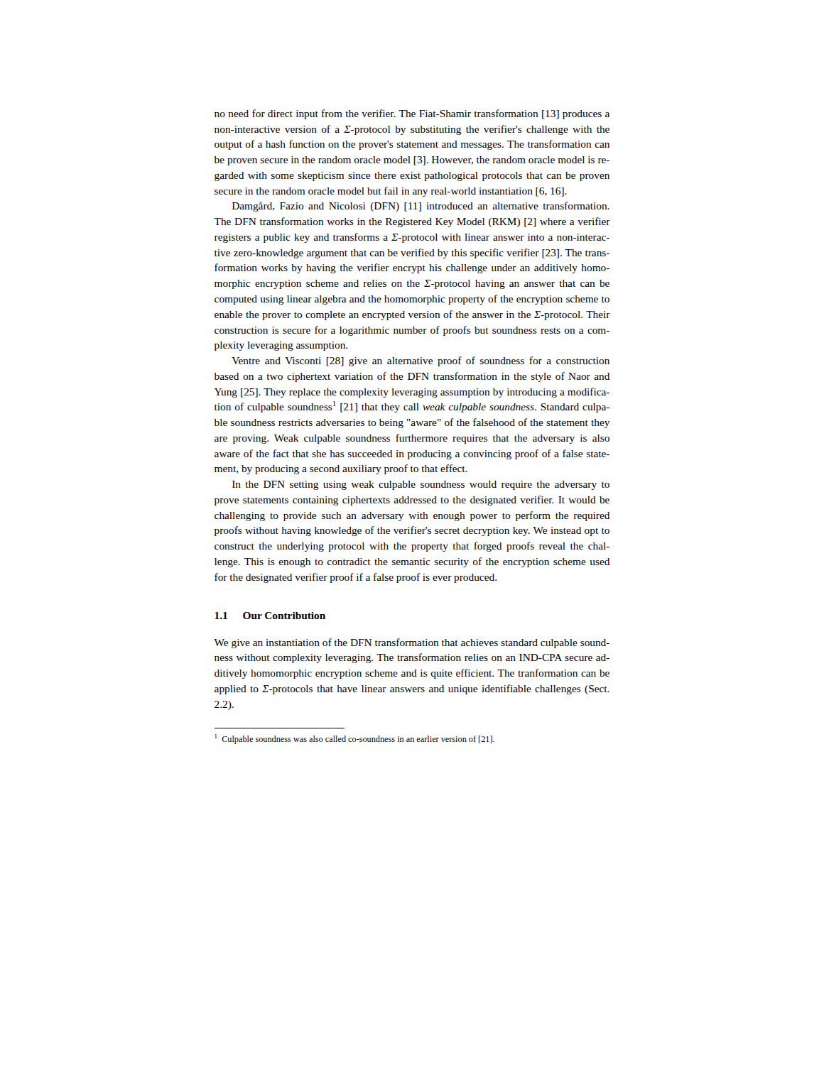no need for direct input from the verifier. The Fiat-Shamir transformation [13] produces a non-interactive version of a Σ-protocol by substituting the verifier's challenge with the output of a hash function on the prover's statement and messages. The transformation can be proven secure in the random oracle model [3]. However, the random oracle model is regarded with some skepticism since there exist pathological protocols that can be proven secure in the random oracle model but fail in any real-world instantiation [6, 16].
Damgård, Fazio and Nicolosi (DFN) [11] introduced an alternative transformation. The DFN transformation works in the Registered Key Model (RKM) [2] where a verifier registers a public key and transforms a Σ-protocol with linear answer into a non-interactive zero-knowledge argument that can be verified by this specific verifier [23]. The transformation works by having the verifier encrypt his challenge under an additively homomorphic encryption scheme and relies on the Σ-protocol having an answer that can be computed using linear algebra and the homomorphic property of the encryption scheme to enable the prover to complete an encrypted version of the answer in the Σ-protocol. Their construction is secure for a logarithmic number of proofs but soundness rests on a complexity leveraging assumption.
Ventre and Visconti [28] give an alternative proof of soundness for a construction based on a two ciphertext variation of the DFN transformation in the style of Naor and Yung [25]. They replace the complexity leveraging assumption by introducing a modification of culpable soundness1 [21] that they call weak culpable soundness. Standard culpable soundness restricts adversaries to being "aware" of the falsehood of the statement they are proving. Weak culpable soundness furthermore requires that the adversary is also aware of the fact that she has succeeded in producing a convincing proof of a false statement, by producing a second auxiliary proof to that effect.
In the DFN setting using weak culpable soundness would require the adversary to prove statements containing ciphertexts addressed to the designated verifier. It would be challenging to provide such an adversary with enough power to perform the required proofs without having knowledge of the verifier's secret decryption key. We instead opt to construct the underlying protocol with the property that forged proofs reveal the challenge. This is enough to contradict the semantic security of the encryption scheme used for the designated verifier proof if a false proof is ever produced.
1.1 Our Contribution
We give an instantiation of the DFN transformation that achieves standard culpable soundness without complexity leveraging. The transformation relies on an IND-CPA secure additively homomorphic encryption scheme and is quite efficient. The tranformation can be applied to Σ-protocols that have linear answers and unique identifiable challenges (Sect. 2.2).
1 Culpable soundness was also called co-soundness in an earlier version of [21].